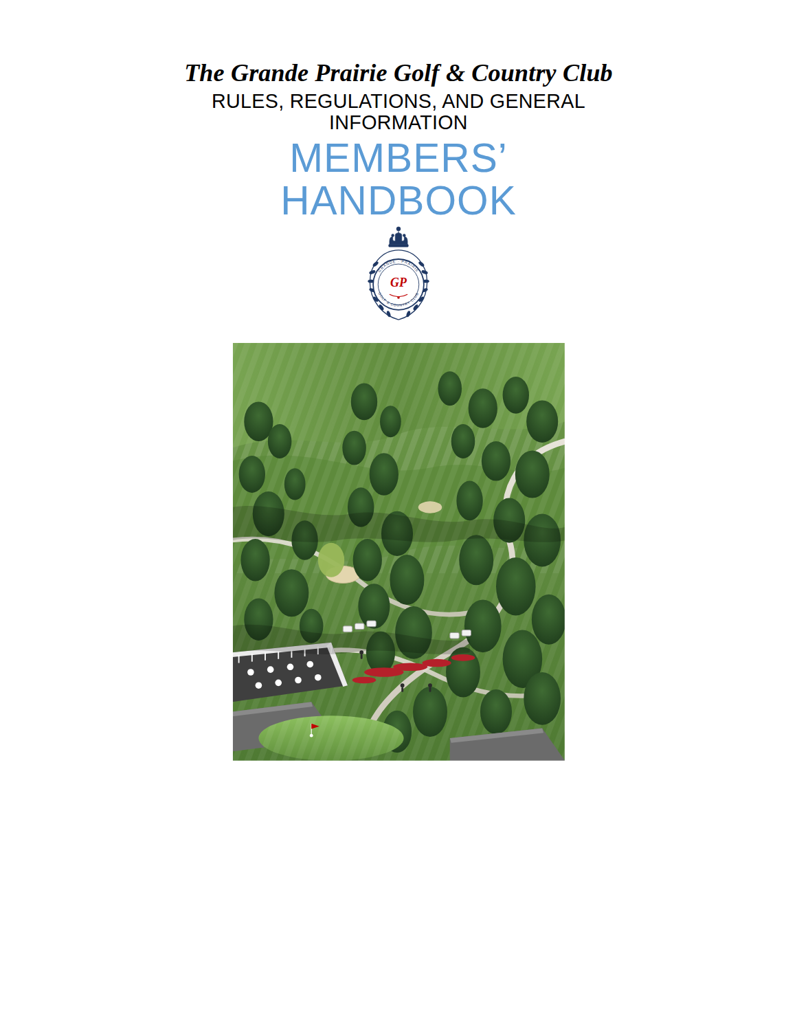The Grande Prairie Golf & Country Club
RULES, REGULATIONS, AND GENERAL INFORMATION
MEMBERS’ HANDBOOK
GRANDE · PRAIRIE GOLF & COUNTRY CLUB GP